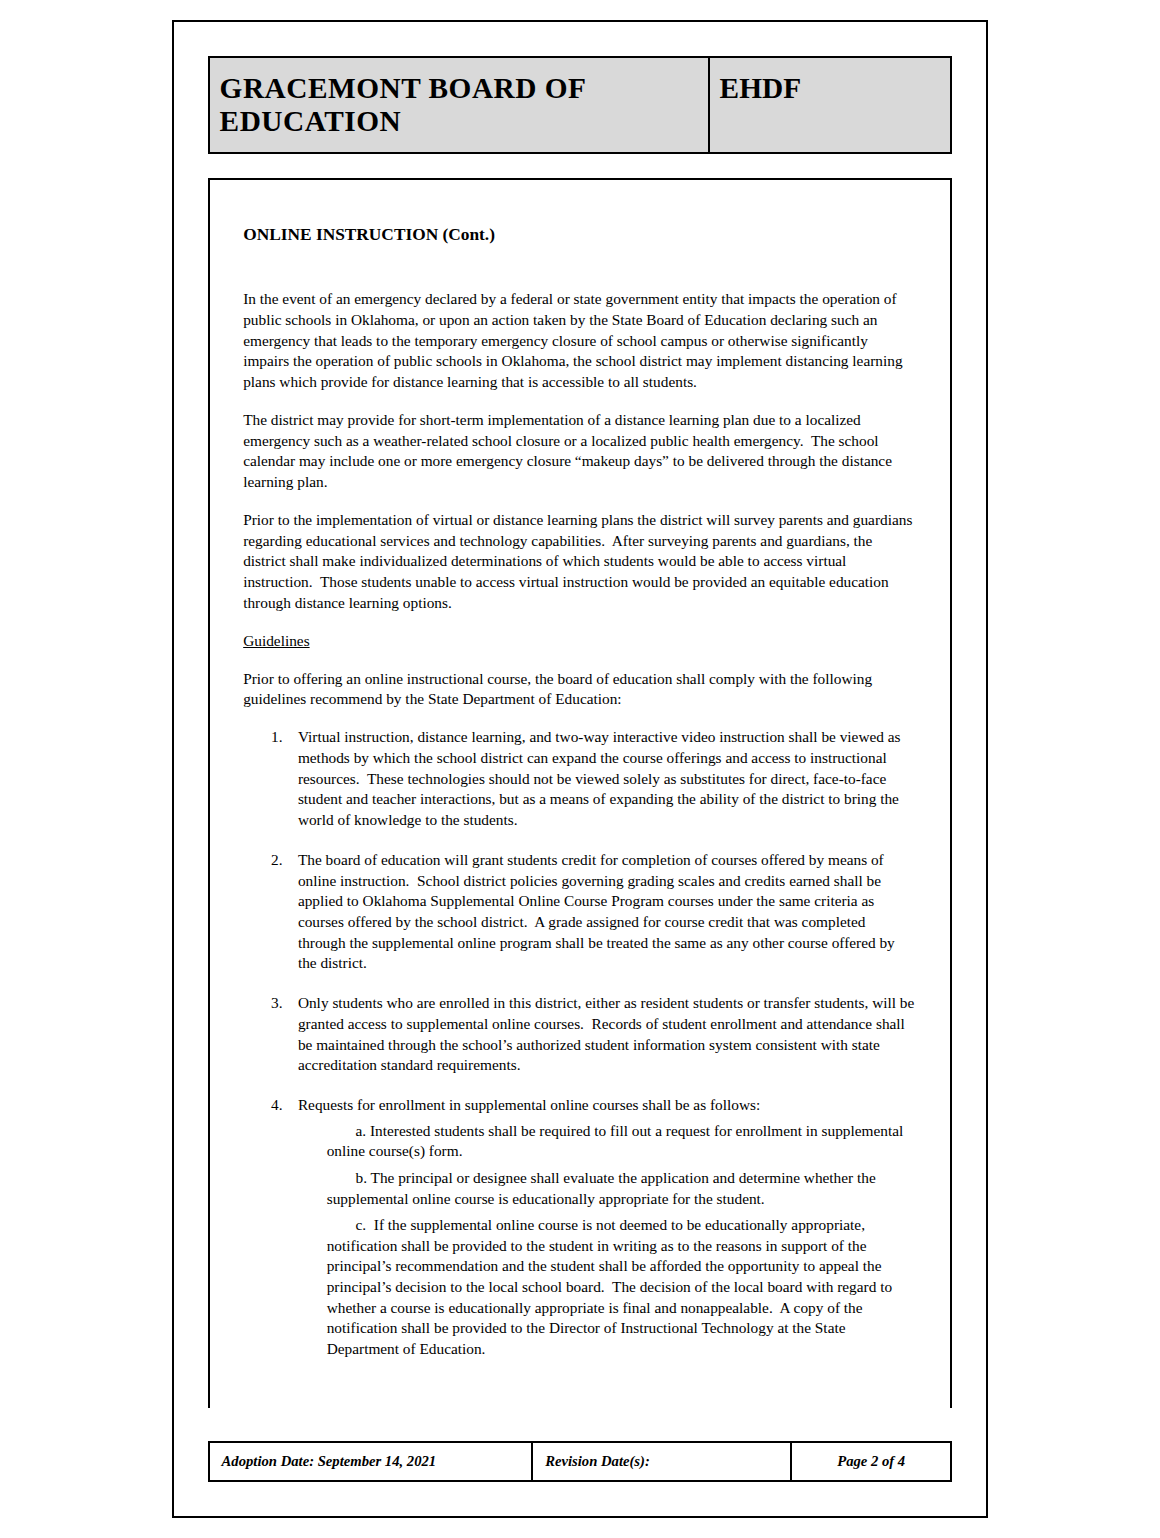GRACEMONT BOARD OF EDUCATION
EHDF
ONLINE INSTRUCTION (Cont.)
In the event of an emergency declared by a federal or state government entity that impacts the operation of public schools in Oklahoma, or upon an action taken by the State Board of Education declaring such an emergency that leads to the temporary emergency closure of school campus or otherwise significantly impairs the operation of public schools in Oklahoma, the school district may implement distancing learning plans which provide for distance learning that is accessible to all students.
The district may provide for short-term implementation of a distance learning plan due to a localized emergency such as a weather-related school closure or a localized public health emergency. The school calendar may include one or more emergency closure “makeup days” to be delivered through the distance learning plan.
Prior to the implementation of virtual or distance learning plans the district will survey parents and guardians regarding educational services and technology capabilities. After surveying parents and guardians, the district shall make individualized determinations of which students would be able to access virtual instruction. Those students unable to access virtual instruction would be provided an equitable education through distance learning options.
Guidelines
Prior to offering an online instructional course, the board of education shall comply with the following guidelines recommend by the State Department of Education:
Virtual instruction, distance learning, and two-way interactive video instruction shall be viewed as methods by which the school district can expand the course offerings and access to instructional resources. These technologies should not be viewed solely as substitutes for direct, face-to-face student and teacher interactions, but as a means of expanding the ability of the district to bring the world of knowledge to the students.
The board of education will grant students credit for completion of courses offered by means of online instruction. School district policies governing grading scales and credits earned shall be applied to Oklahoma Supplemental Online Course Program courses under the same criteria as courses offered by the school district. A grade assigned for course credit that was completed through the supplemental online program shall be treated the same as any other course offered by the district.
Only students who are enrolled in this district, either as resident students or transfer students, will be granted access to supplemental online courses. Records of student enrollment and attendance shall be maintained through the school’s authorized student information system consistent with state accreditation standard requirements.
Requests for enrollment in supplemental online courses shall be as follows:
a. Interested students shall be required to fill out a request for enrollment in supplemental online course(s) form.
b. The principal or designee shall evaluate the application and determine whether the supplemental online course is educationally appropriate for the student.
c. If the supplemental online course is not deemed to be educationally appropriate, notification shall be provided to the student in writing as to the reasons in support of the principal’s recommendation and the student shall be afforded the opportunity to appeal the principal’s decision to the local school board. The decision of the local board with regard to whether a course is educationally appropriate is final and nonappealable. A copy of the notification shall be provided to the Director of Instructional Technology at the State Department of Education.
Adoption Date: September 14, 2021
Revision Date(s):
Page 2 of 4